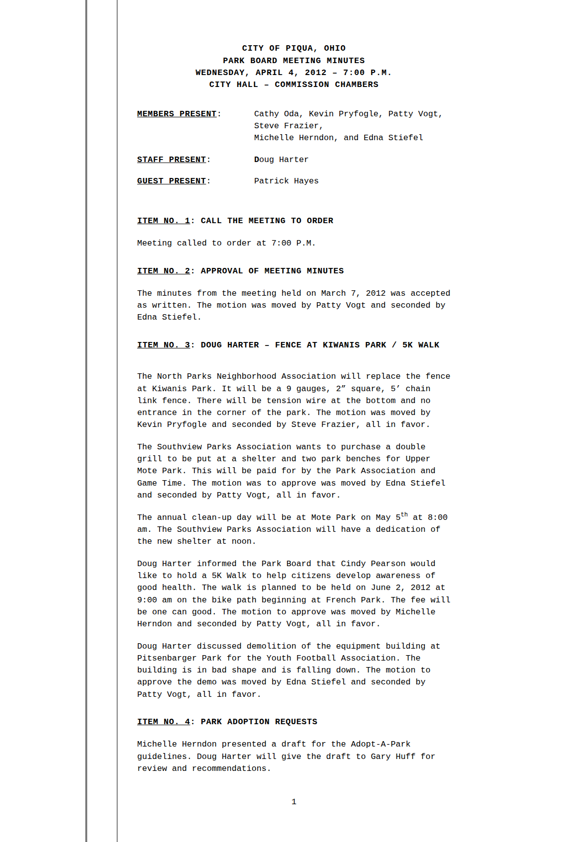CITY OF PIQUA, OHIO
PARK BOARD MEETING MINUTES
WEDNESDAY, APRIL 4, 2012 – 7:00 P.M.
CITY HALL – COMMISSION CHAMBERS
| MEMBERS PRESENT : | Cathy Oda, Kevin Pryfogle, Patty Vogt, Steve Frazier, Michelle Herndon, and Edna Stiefel |
| STAFF PRESENT : | D oug Harter |
| GUEST PRESENT : | Patrick Hayes |
ITEM NO. 1: CALL THE MEETING TO ORDER
Meeting called to order at 7:00 P.M.
ITEM NO. 2: APPROVAL OF MEETING MINUTES
The minutes from the meeting held on March 7, 2012 was accepted as written. The motion was moved by Patty Vogt and seconded by Edna Stiefel.
ITEM NO. 3: DOUG HARTER – FENCE AT KIWANIS PARK / 5K WALK
The North Parks Neighborhood Association will replace the fence at Kiwanis Park. It will be a 9 gauges, 2” square, 5’ chain link fence. There will be tension wire at the bottom and no entrance in the corner of the park. The motion was moved by Kevin Pryfogle and seconded by Steve Frazier, all in favor.
The Southview Parks Association wants to purchase a double grill to be put at a shelter and two park benches for Upper Mote Park. This will be paid for by the Park Association and Game Time. The motion was to approve was moved by Edna Stiefel and seconded by Patty Vogt, all in favor.
The annual clean-up day will be at Mote Park on May 5th at 8:00 am. The Southview Parks Association will have a dedication of the new shelter at noon.
Doug Harter informed the Park Board that Cindy Pearson would like to hold a 5K Walk to help citizens develop awareness of good health. The walk is planned to be held on June 2, 2012 at 9:00 am on the bike path beginning at French Park. The fee will be one can good. The motion to approve was moved by Michelle Herndon and seconded by Patty Vogt, all in favor.
Doug Harter discussed demolition of the equipment building at Pitsenbarger Park for the Youth Football Association. The building is in bad shape and is falling down. The motion to approve the demo was moved by Edna Stiefel and seconded by Patty Vogt, all in favor.
ITEM NO. 4: PARK ADOPTION REQUESTS
Michelle Herndon presented a draft for the Adopt-A-Park guidelines. Doug Harter will give the draft to Gary Huff for review and recommendations.
1